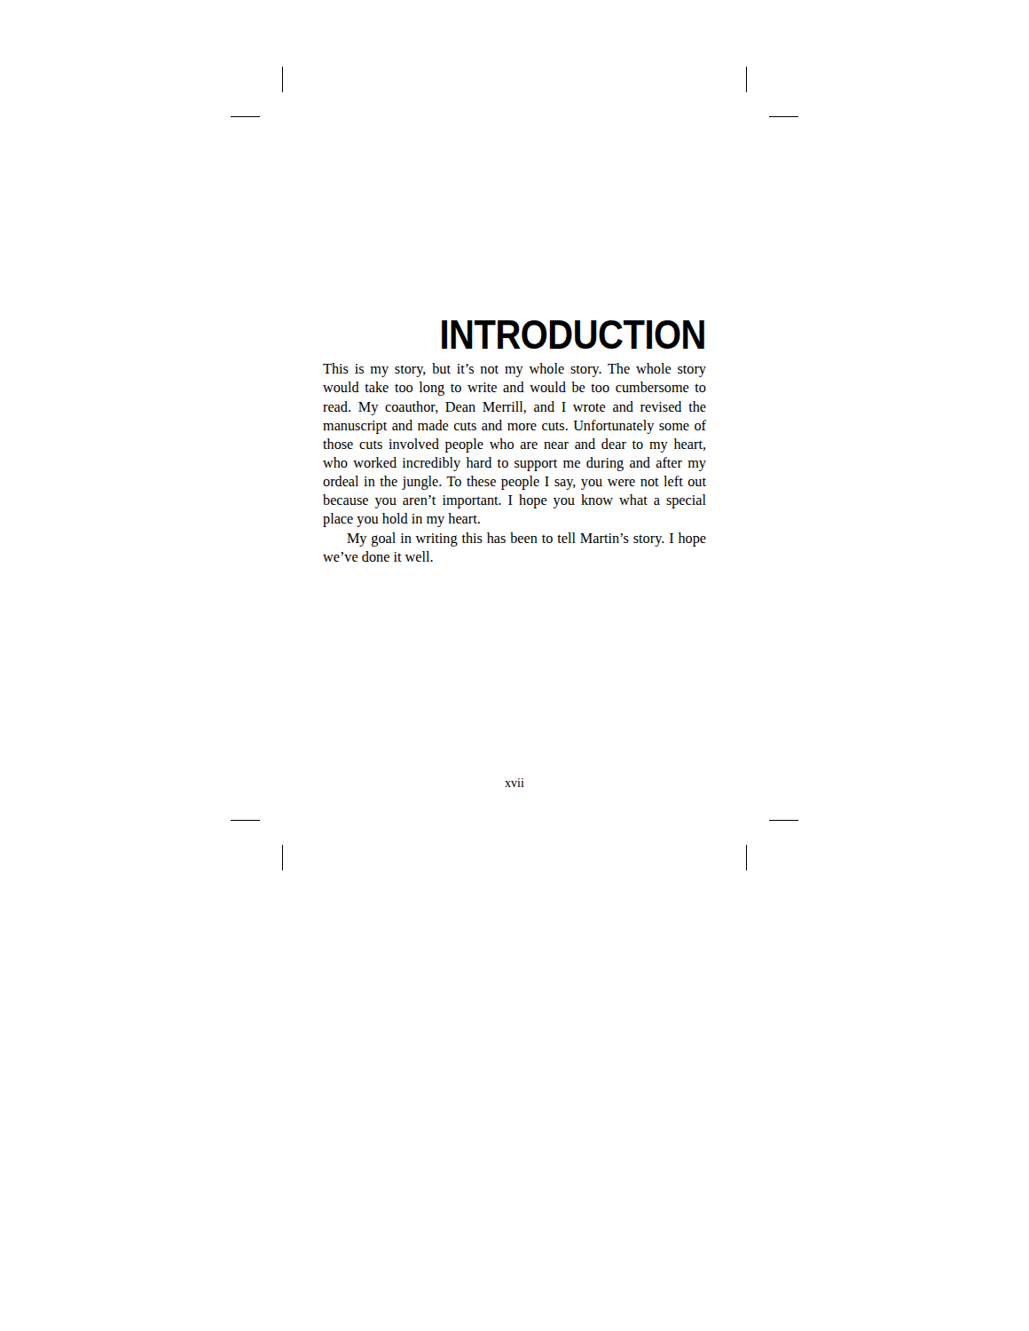INTRODUCTION
This is my story, but it’s not my whole story. The whole story would take too long to write and would be too cumbersome to read. My coauthor, Dean Merrill, and I wrote and revised the manuscript and made cuts and more cuts. Unfortunately some of those cuts involved people who are near and dear to my heart, who worked incredibly hard to support me during and after my ordeal in the jungle. To these people I say, you were not left out because you aren’t important. I hope you know what a special place you hold in my heart.
My goal in writing this has been to tell Martin’s story. I hope we’ve done it well.
xvii